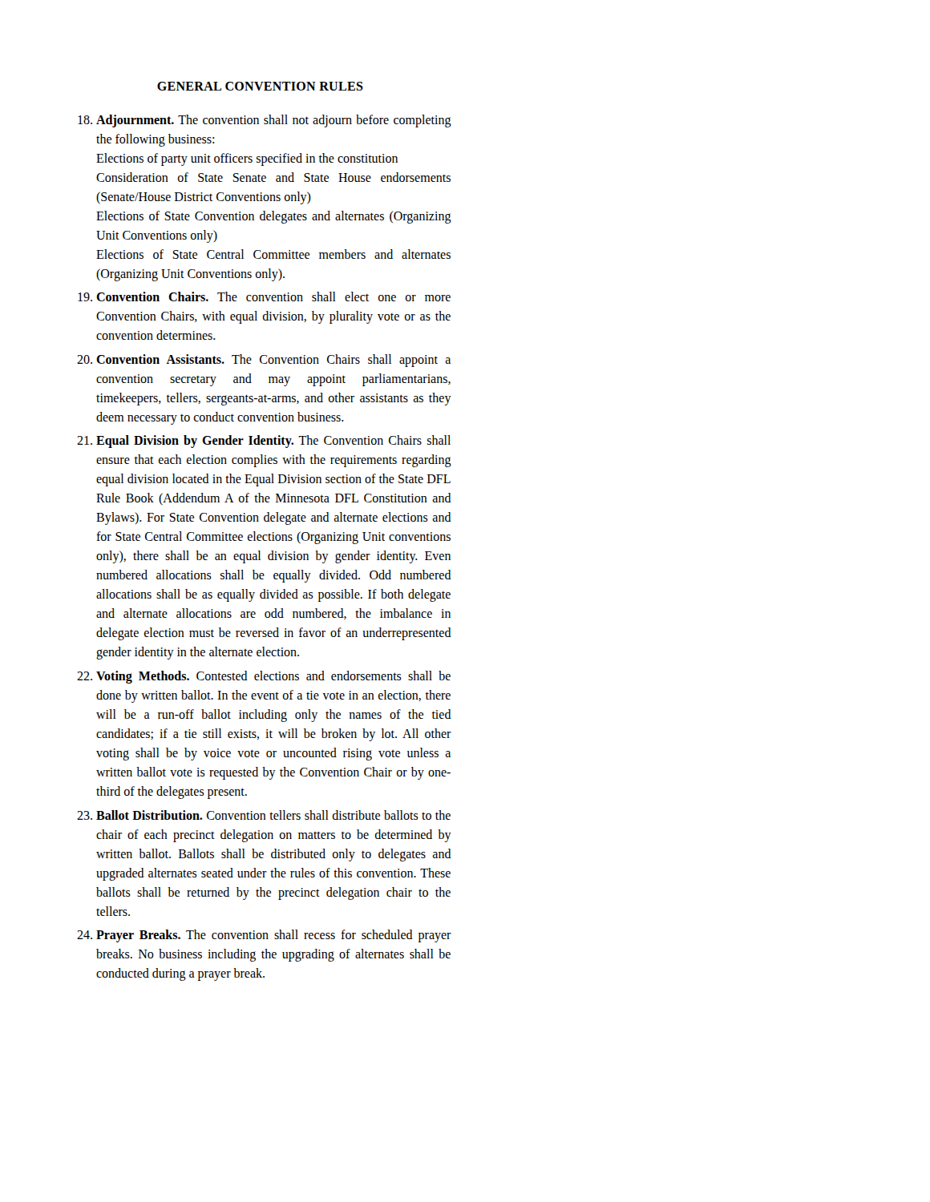GENERAL CONVENTION RULES
Adjournment. The convention shall not adjourn before completing the following business:
Elections of party unit officers specified in the constitution
Consideration of State Senate and State House endorsements (Senate/House District Conventions only)
Elections of State Convention delegates and alternates (Organizing Unit Conventions only)
Elections of State Central Committee members and alternates (Organizing Unit Conventions only).
Convention Chairs. The convention shall elect one or more Convention Chairs, with equal division, by plurality vote or as the convention determines.
Convention Assistants. The Convention Chairs shall appoint a convention secretary and may appoint parliamentarians, timekeepers, tellers, sergeants-at-arms, and other assistants as they deem necessary to conduct convention business.
Equal Division by Gender Identity. The Convention Chairs shall ensure that each election complies with the requirements regarding equal division located in the Equal Division section of the State DFL Rule Book (Addendum A of the Minnesota DFL Constitution and Bylaws). For State Convention delegate and alternate elections and for State Central Committee elections (Organizing Unit conventions only), there shall be an equal division by gender identity. Even numbered allocations shall be equally divided. Odd numbered allocations shall be as equally divided as possible. If both delegate and alternate allocations are odd numbered, the imbalance in delegate election must be reversed in favor of an underrepresented gender identity in the alternate election.
Voting Methods. Contested elections and endorsements shall be done by written ballot. In the event of a tie vote in an election, there will be a run-off ballot including only the names of the tied candidates; if a tie still exists, it will be broken by lot. All other voting shall be by voice vote or uncounted rising vote unless a written ballot vote is requested by the Convention Chair or by one-third of the delegates present.
Ballot Distribution. Convention tellers shall distribute ballots to the chair of each precinct delegation on matters to be determined by written ballot. Ballots shall be distributed only to delegates and upgraded alternates seated under the rules of this convention. These ballots shall be returned by the precinct delegation chair to the tellers.
Prayer Breaks. The convention shall recess for scheduled prayer breaks. No business including the upgrading of alternates shall be conducted during a prayer break.